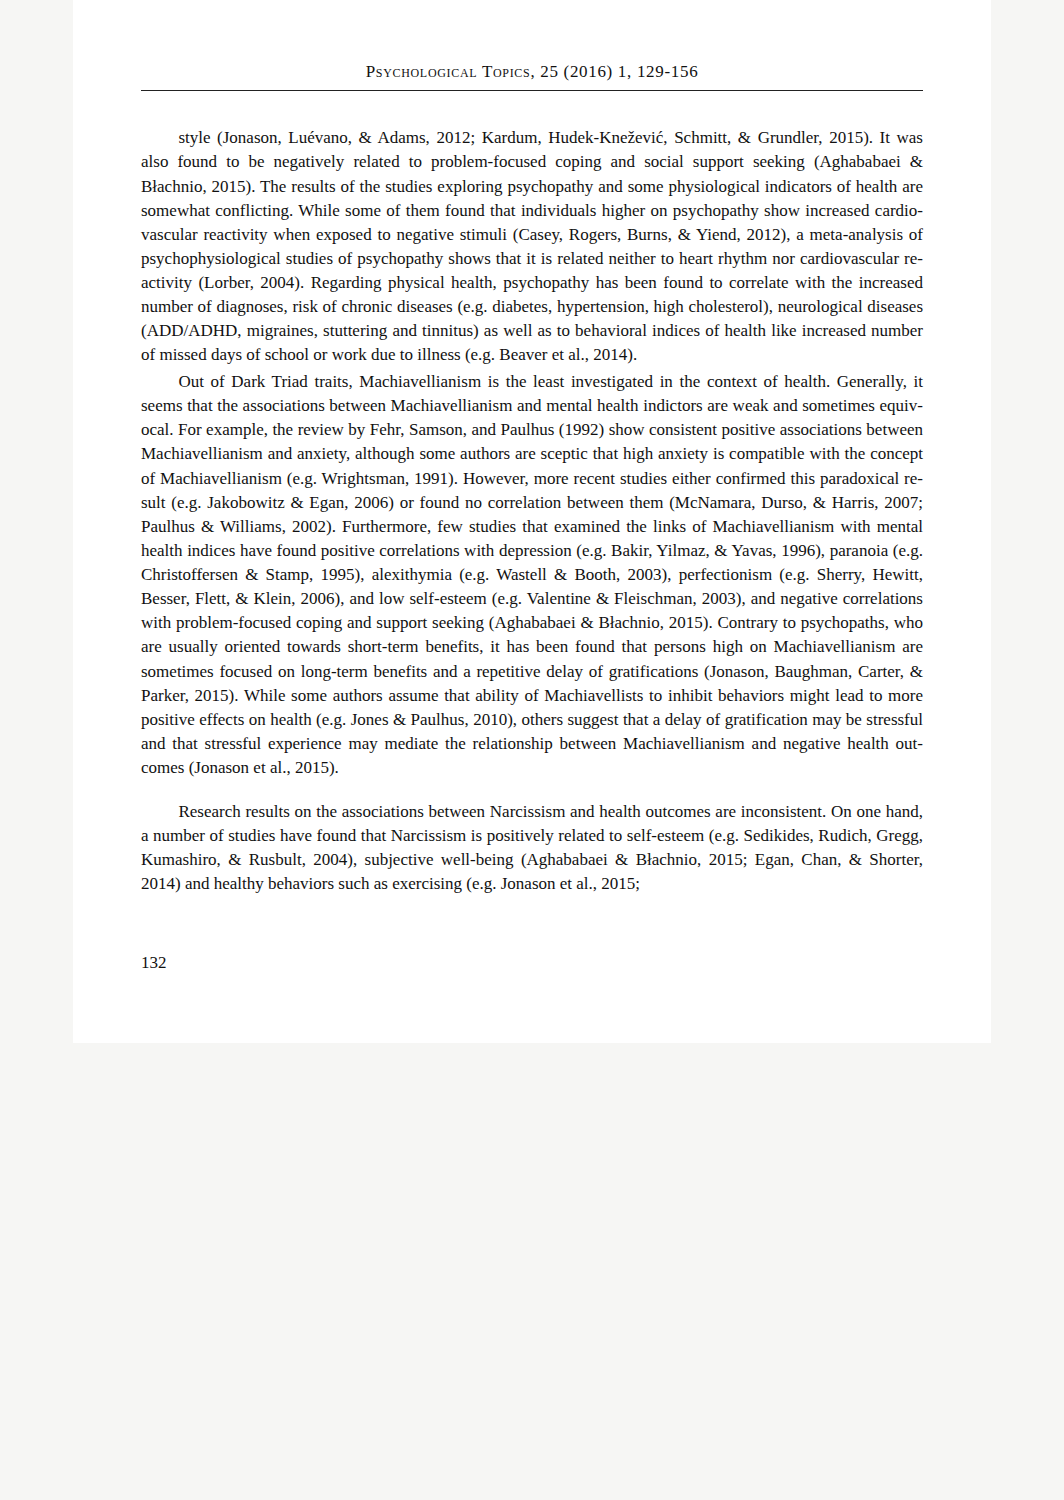Psychological Topics, 25 (2016) 1, 129-156
style (Jonason, Luévano, & Adams, 2012; Kardum, Hudek-Knežević, Schmitt, & Grundler, 2015). It was also found to be negatively related to problem-focused coping and social support seeking (Aghababaei & Błachnio, 2015). The results of the studies exploring psychopathy and some physiological indicators of health are somewhat conflicting. While some of them found that individuals higher on psychopathy show increased cardiovascular reactivity when exposed to negative stimuli (Casey, Rogers, Burns, & Yiend, 2012), a meta-analysis of psychophysiological studies of psychopathy shows that it is related neither to heart rhythm nor cardiovascular reactivity (Lorber, 2004). Regarding physical health, psychopathy has been found to correlate with the increased number of diagnoses, risk of chronic diseases (e.g. diabetes, hypertension, high cholesterol), neurological diseases (ADD/ADHD, migraines, stuttering and tinnitus) as well as to behavioral indices of health like increased number of missed days of school or work due to illness (e.g. Beaver et al., 2014).
Out of Dark Triad traits, Machiavellianism is the least investigated in the context of health. Generally, it seems that the associations between Machiavellianism and mental health indictors are weak and sometimes equivocal. For example, the review by Fehr, Samson, and Paulhus (1992) show consistent positive associations between Machiavellianism and anxiety, although some authors are sceptic that high anxiety is compatible with the concept of Machiavellianism (e.g. Wrightsman, 1991). However, more recent studies either confirmed this paradoxical result (e.g. Jakobowitz & Egan, 2006) or found no correlation between them (McNamara, Durso, & Harris, 2007; Paulhus & Williams, 2002). Furthermore, few studies that examined the links of Machiavellianism with mental health indices have found positive correlations with depression (e.g. Bakir, Yilmaz, & Yavas, 1996), paranoia (e.g. Christoffersen & Stamp, 1995), alexithymia (e.g. Wastell & Booth, 2003), perfectionism (e.g. Sherry, Hewitt, Besser, Flett, & Klein, 2006), and low self-esteem (e.g. Valentine & Fleischman, 2003), and negative correlations with problem-focused coping and support seeking (Aghababaei & Błachnio, 2015). Contrary to psychopaths, who are usually oriented towards short-term benefits, it has been found that persons high on Machiavellianism are sometimes focused on long-term benefits and a repetitive delay of gratifications (Jonason, Baughman, Carter, & Parker, 2015). While some authors assume that ability of Machiavellists to inhibit behaviors might lead to more positive effects on health (e.g. Jones & Paulhus, 2010), others suggest that a delay of gratification may be stressful and that stressful experience may mediate the relationship between Machiavellianism and negative health outcomes (Jonason et al., 2015).
Research results on the associations between Narcissism and health outcomes are inconsistent. On one hand, a number of studies have found that Narcissism is positively related to self-esteem (e.g. Sedikides, Rudich, Gregg, Kumashiro, & Rusbult, 2004), subjective well-being (Aghababaei & Błachnio, 2015; Egan, Chan, & Shorter, 2014) and healthy behaviors such as exercising (e.g. Jonason et al., 2015;
132